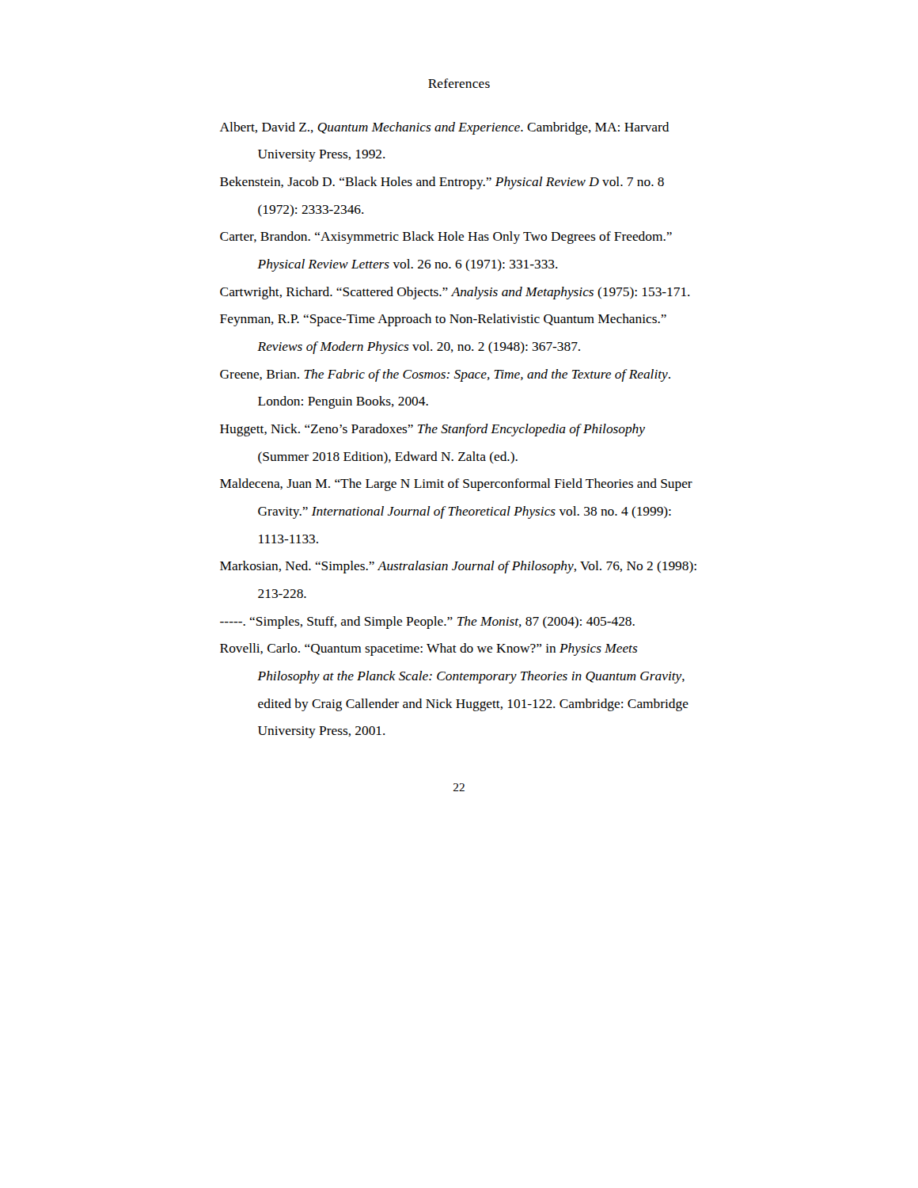References
Albert, David Z., Quantum Mechanics and Experience. Cambridge, MA: Harvard University Press, 1992.
Bekenstein, Jacob D. “Black Holes and Entropy.” Physical Review D vol. 7 no. 8 (1972): 2333-2346.
Carter, Brandon. “Axisymmetric Black Hole Has Only Two Degrees of Freedom.” Physical Review Letters vol. 26 no. 6 (1971): 331-333.
Cartwright, Richard. “Scattered Objects.” Analysis and Metaphysics (1975): 153-171.
Feynman, R.P. “Space-Time Approach to Non-Relativistic Quantum Mechanics.” Reviews of Modern Physics vol. 20, no. 2 (1948): 367-387.
Greene, Brian. The Fabric of the Cosmos: Space, Time, and the Texture of Reality. London: Penguin Books, 2004.
Huggett, Nick. “Zeno’s Paradoxes” The Stanford Encyclopedia of Philosophy (Summer 2018 Edition), Edward N. Zalta (ed.).
Maldecena, Juan M. “The Large N Limit of Superconformal Field Theories and Super Gravity.” International Journal of Theoretical Physics vol. 38 no. 4 (1999): 1113-1133.
Markosian, Ned. “Simples.” Australasian Journal of Philosophy, Vol. 76, No 2 (1998): 213-228.
-----. “Simples, Stuff, and Simple People.” The Monist, 87 (2004): 405-428.
Rovelli, Carlo. “Quantum spacetime: What do we Know?” in Physics Meets Philosophy at the Planck Scale: Contemporary Theories in Quantum Gravity, edited by Craig Callender and Nick Huggett, 101-122. Cambridge: Cambridge University Press, 2001.
22